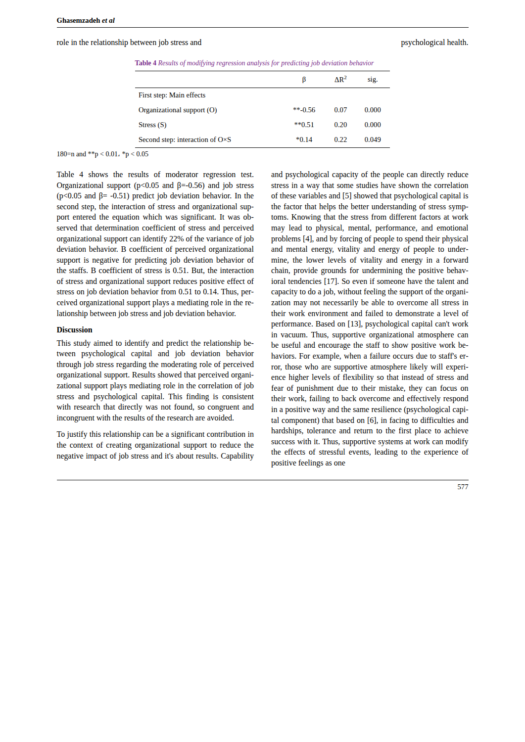Ghasemzadeh et al
role in the relationship between job stress and psychological health.
Table 4 Results of modifying regression analysis for predicting job deviation behavior
| | β | ΔR 2 | sig. |
| --- | --- | --- | --- |
| First step: Main effects | | | |
| Organizational support (O) | **-0.56 | 0.07 | 0.000 |
| Stress (S) | **0.51 | 0.20 | 0.000 |
| Second step: interaction of O×S | *0.14 | 0.22 | 0.049 |
180=n and **p < 0.01، *p < 0.05
Table 4 shows the results of moderator regression test. Organizational support (p<0.05 and β=-0.56) and job stress (p<0.05 and β= -0.51) predict job deviation behavior. In the second step, the interaction of stress and organizational support entered the equation which was significant. It was observed that determination coefficient of stress and perceived organizational support can identify 22% of the variance of job deviation behavior. B coefficient of perceived organizational support is negative for predicting job deviation behavior of the staffs. B coefficient of stress is 0.51. But, the interaction of stress and organizational support reduces positive effect of stress on job deviation behavior from 0.51 to 0.14. Thus, perceived organizational support plays a mediating role in the relationship between job stress and job deviation behavior.
Discussion
This study aimed to identify and predict the relationship between psychological capital and job deviation behavior through job stress regarding the moderating role of perceived organizational support. Results showed that perceived organizational support plays mediating role in the correlation of job stress and psychological capital. This finding is consistent with research that directly was not found, so congruent and incongruent with the results of the research are avoided.
To justify this relationship can be a significant contribution in the context of creating organizational support to reduce the negative impact of job stress and it's about results. Capability and psychological capacity of the people can directly reduce stress in a way that some studies have shown the correlation of these variables and [5] showed that psychological capital is the factor that helps the better understanding of stress symptoms. Knowing that the stress from different factors at work may lead to physical, mental, performance, and emotional problems [4], and by forcing of people to spend their physical and mental energy, vitality and energy of people to undermine, the lower levels of vitality and energy in a forward chain, provide grounds for undermining the positive behavioral tendencies [17]. So even if someone have the talent and capacity to do a job, without feeling the support of the organization may not necessarily be able to overcome all stress in their work environment and failed to demonstrate a level of performance. Based on [13], psychological capital can't work in vacuum. Thus, supportive organizational atmosphere can be useful and encourage the staff to show positive work behaviors. For example, when a failure occurs due to staff's error, those who are supportive atmosphere likely will experience higher levels of flexibility so that instead of stress and fear of punishment due to their mistake, they can focus on their work, failing to back overcome and effectively respond in a positive way and the same resilience (psychological capital component) that based on [6], in facing to difficulties and hardships, tolerance and return to the first place to achieve success with it. Thus, supportive systems at work can modify the effects of stressful events, leading to the experience of positive feelings as one
577